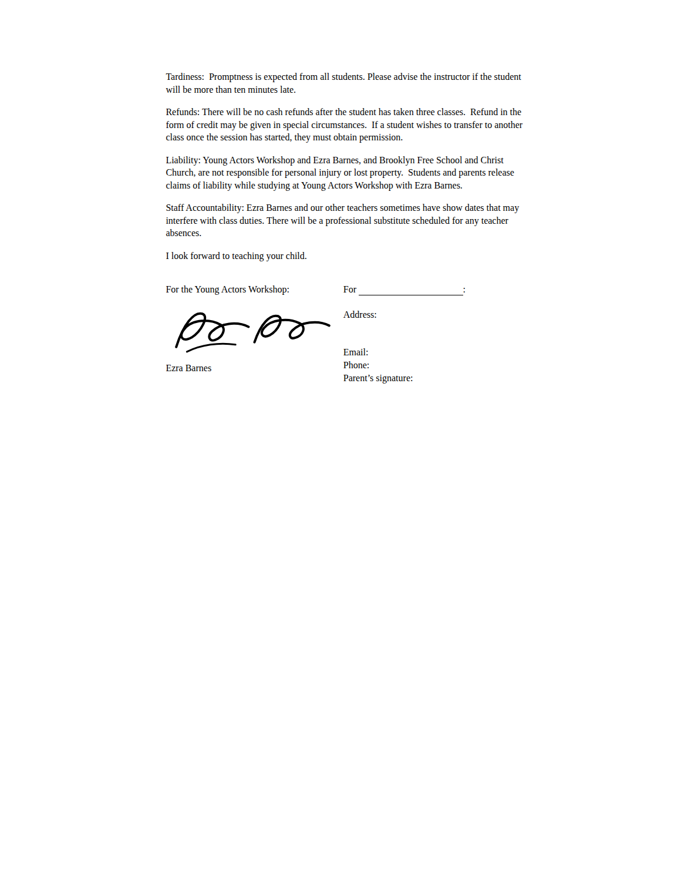Tardiness: Promptness is expected from all students. Please advise the instructor if the student will be more than ten minutes late.
Refunds: There will be no cash refunds after the student has taken three classes. Refund in the form of credit may be given in special circumstances. If a student wishes to transfer to another class once the session has started, they must obtain permission.
Liability: Young Actors Workshop and Ezra Barnes, and Brooklyn Free School and Christ Church, are not responsible for personal injury or lost property. Students and parents release claims of liability while studying at Young Actors Workshop with Ezra Barnes.
Staff Accountability: Ezra Barnes and our other teachers sometimes have show dates that may interfere with class duties. There will be a professional substitute scheduled for any teacher absences.
I look forward to teaching your child.
| For the Young Actors Workshop: Ezra Barnes | For : Address: Email: Phone: Parent’s signature: |